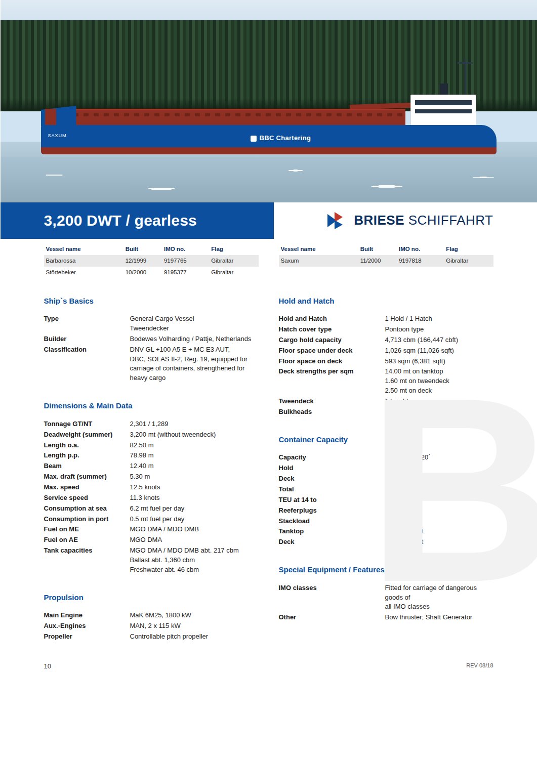SAXUM
BBC Chartering
3,200 DWT / gearless
BRIESE SCHIFFAHRT
| Vessel name | Built | IMO no. | Flag |
| --- | --- | --- | --- |
| Barbarossa | 12/1999 | 9197765 | Gibraltar |
| Störtebeker | 10/2000 | 9195377 | Gibraltar |
| Vessel name | Built | IMO no. | Flag |
| --- | --- | --- | --- |
| Saxum | 11/2000 | 9197818 | Gibraltar |
B
Ship`s Basics
Type
General Cargo VesselTweendecker
Builder
Bodewes Volharding / Pattje, Netherlands
Classification
DNV GL +100 A5 E + MC E3 AUT, DBC, SOLAS II-2, Reg. 19, equipped for carriage of containers, strengthened for heavy cargo
Dimensions & Main Data
Tonnage GT/NT
2,301 / 1,289
Deadweight (summer)
3,200 mt (without tweendeck)
Length o.a.
82.50 m
Length p.p.
78.98 m
Beam
12.40 m
Max. draft (summer)
5.30 m
Max. speed
12.5 knots
Service speed
11.3 knots
Consumption at sea
6.2 mt fuel per day
Consumption in port
0.5 mt fuel per day
Fuel on ME
MGO DMA / MDO DMB
Fuel on AE
MGO DMA
Tank capacities
MGO DMA / MDO DMB abt. 217 cbm Ballast abt. 1,360 cbm Freshwater abt. 46 cbm
Propulsion
Main Engine
MaK 6M25, 1800 kW
Aux.-Engines
MAN, 2 x 115 kW
Propeller
Controllable pitch propeller
Hold and Hatch
Hold and Hatch
1 Hold / 1 Hatch
Hatch cover type
Pontoon type
Cargo hold capacity
4,713 cbm (166,447 cbft)
Floor space under deck
1,026 sqm (11,026 sqft)
Floor space on deck
593 sqm (6,381 sqft)
Deck strengths per sqm
14.00 mt on tanktop 1.60 mt on tweendeck 2.50 mt on deck
Tweendeck
1 height
Bulkheads
2 bh / 7 positions
Container Capacity
Capacity
20´ or 40´ + 20´
Hold
96 / 42 / 3
Deck
36 / 16 / 4
Total
132 / 58 / 7
TEU at 14 to
132
Reeferplugs
12 on deck
Stackload
20‘ / 40‘
Tanktop
70 mt / 90 mt
Deck
24 mt / 40 mt
Special Equipment / Features
IMO classes
Fitted for carriage of dangerous goods ofall IMO classes
Other
Bow thruster; Shaft Generator
10
REV 08/18